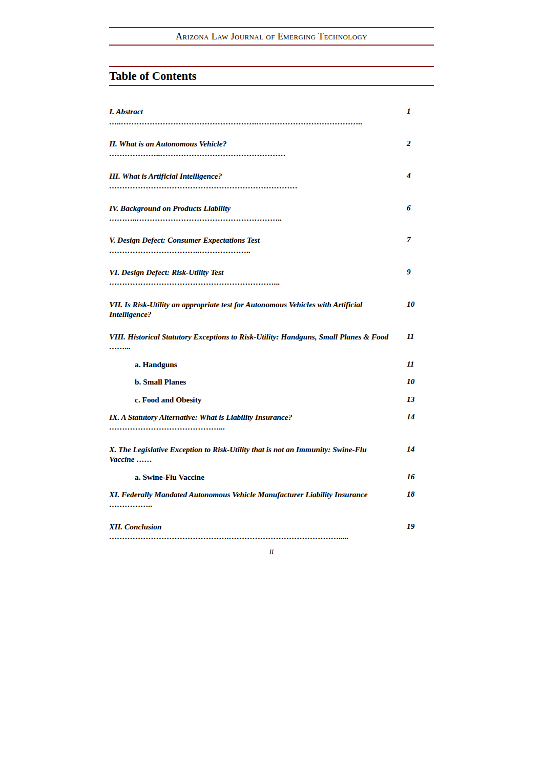Arizona Law Journal of Emerging Technology
Table of Contents
| I. Abstract …..…………………………………………….………………………………….. | 1 |
| II. What is an Autonomous Vehicle? ………………..………………………………………… | 2 |
| III. What is Artificial Intelligence? ……………………………………………………………… | 4 |
| IV. Background on Products Liability ………..……………………………………………….. | 6 |
| V. Design Defect: Consumer Expectations Test ……………………………..……………….. | 7 |
| VI. Design Defect: Risk-Utility Test ………………………………………………………... | 9 |
| VII. Is Risk-Utility an appropriate test for Autonomous Vehicles with Artificial Intelligence? | 10 |
| VIII. Historical Statutory Exceptions to Risk-Utility: Handguns, Small Planes & Food ……... | 11 |
| a. Handguns | 11 |
| b. Small Planes | 10 |
| c. Food and Obesity | 13 |
| IX. A Statutory Alternative: What is Liability Insurance? ……………………………………... | 14 |
| X. The Legislative Exception to Risk-Utility that is not an Immunity: Swine-Flu Vaccine …… | 14 |
| a. Swine-Flu Vaccine | 16 |
| XI. Federally Mandated Autonomous Vehicle Manufacturer Liability Insurance …………….. | 18 |
| XII. Conclusion ……………………………………….……………………………………..... | 19 |
ii